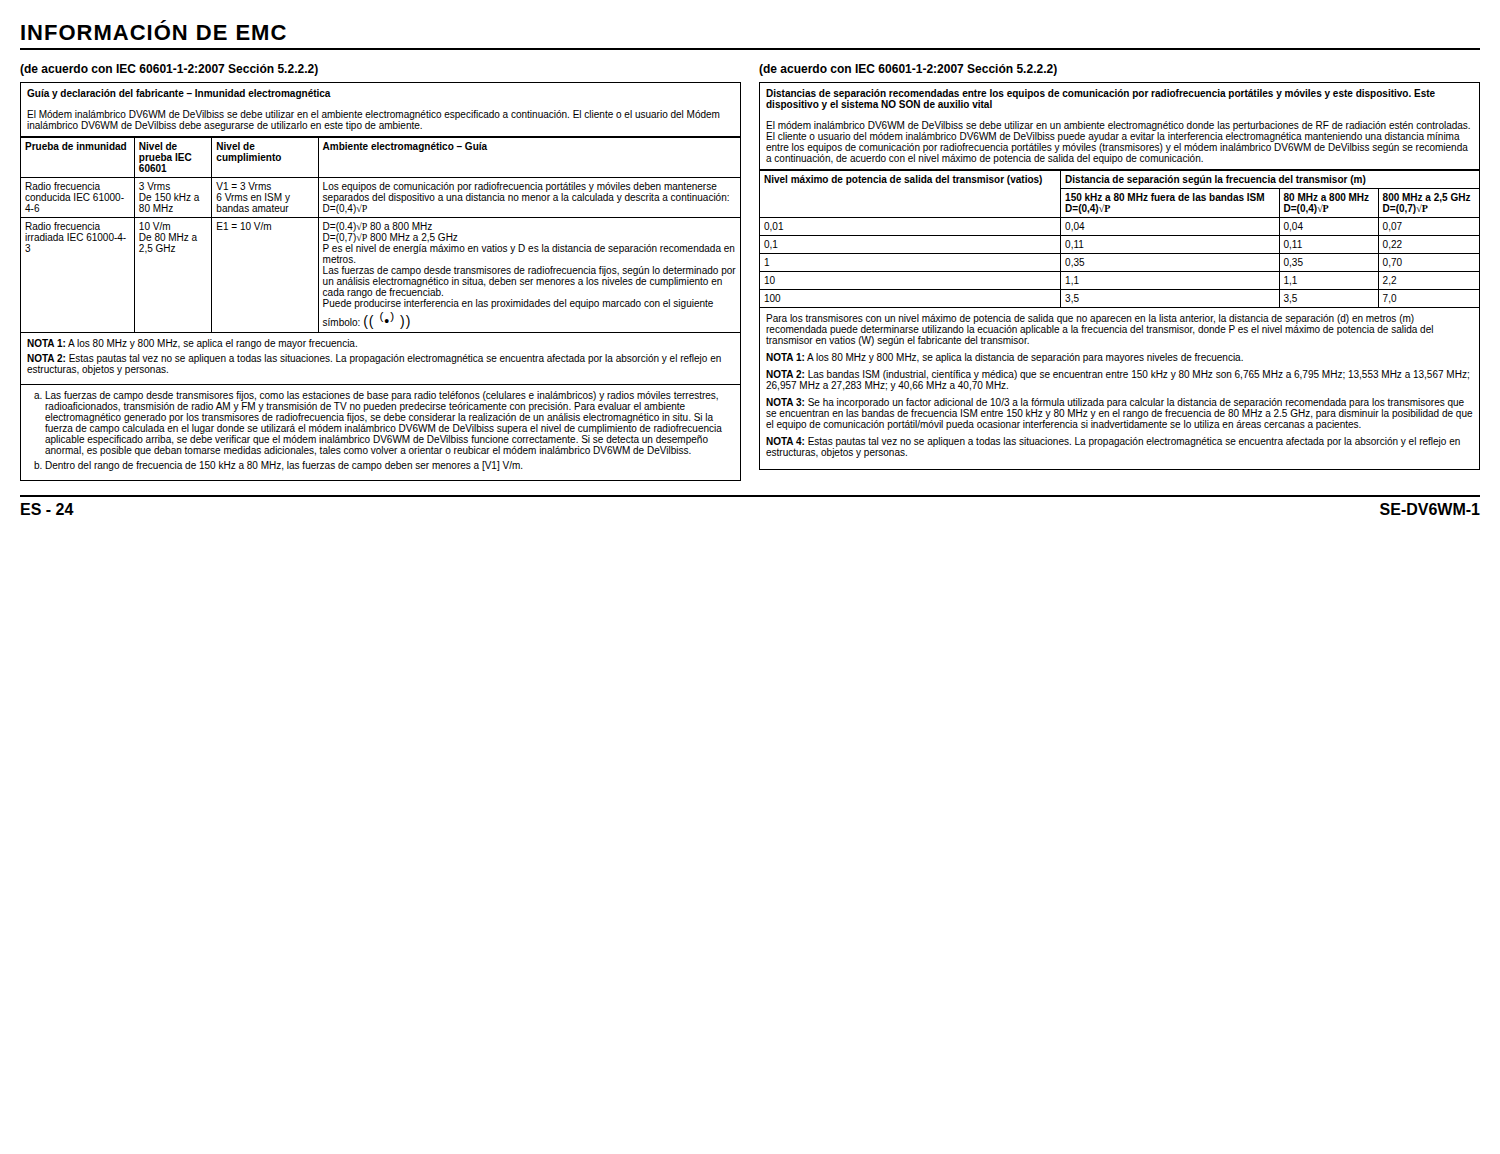INFORMACIÓN DE EMC
(de acuerdo con IEC 60601-1-2:2007 Sección 5.2.2.2)
Guía y declaración del fabricante – Inmunidad electromagnética
El Módem inalámbrico DV6WM de DeVilbiss se debe utilizar en el ambiente electromagnético especificado a continuación. El cliente o el usuario del Módem inalámbrico DV6WM de DeVilbiss debe asegurarse de utilizarlo en este tipo de ambiente.
| Prueba de inmunidad | Nivel de prueba IEC 60601 | Nivel de cumplimiento | Ambiente electromagnético – Guía |
| --- | --- | --- | --- |
| Radio frecuencia conducida IEC 61000-4-6 | 3 Vrms De 150 kHz a 80 MHz | V1 = 3 Vrms 6 Vrms en ISM y bandas amateur | Los equipos de comunicación por radiofrecuencia portátiles y móviles deben mantenerse separados del dispositivo a una distancia no menor a la calculada y descrita a continuación: D=(0,4) √P |
| Radio frecuencia irradiada IEC 61000-4-3 | 10 V/m De 80 MHz a 2,5 GHz | E1 = 10 V/m | D=(0.4) √P 80 a 800 MHz D=(0,7) √P 800 MHz a 2,5 GHz P es el nivel de energía máximo en vatios y D es la distancia de separación recomendada en metros. Las fuerzas de campo desde transmisores de radiofrecuencia fijos, según lo determinado por un análisis electromagnético in situa, deben ser menores a los niveles de cumplimiento en cada rango de frecuenciab. Puede producirse interferencia en las proximidades del equipo marcado con el siguiente símbolo: (( ( • ) )) |
NOTA 1: A los 80 MHz y 800 MHz, se aplica el rango de mayor frecuencia.
NOTA 2: Estas pautas tal vez no se apliquen a todas las situaciones. La propagación electromagnética se encuentra afectada por la absorción y el reflejo en estructuras, objetos y personas.
Las fuerzas de campo desde transmisores fijos, como las estaciones de base para radio teléfonos (celulares e inalámbricos) y radios móviles terrestres, radioaficionados, transmisión de radio AM y FM y transmisión de TV no pueden predecirse teóricamente con precisión. Para evaluar el ambiente electromagnético generado por los transmisores de radiofrecuencia fijos, se debe considerar la realización de un análisis electromagnético in situ. Si la fuerza de campo calculada en el lugar donde se utilizará el módem inalámbrico DV6WM de DeVilbiss supera el nivel de cumplimiento de radiofrecuencia aplicable especificado arriba, se debe verificar que el módem inalámbrico DV6WM de DeVilbiss funcione correctamente. Si se detecta un desempeño anormal, es posible que deban tomarse medidas adicionales, tales como volver a orientar o reubicar el módem inalámbrico DV6WM de DeVilbiss.
Dentro del rango de frecuencia de 150 kHz a 80 MHz, las fuerzas de campo deben ser menores a [V1] V/m.
(de acuerdo con IEC 60601-1-2:2007 Sección 5.2.2.2)
Distancias de separación recomendadas entre los equipos de comunicación por radiofrecuencia portátiles y móviles y este dispositivo. Este dispositivo y el sistema NO SON de auxilio vital
El módem inalámbrico DV6WM de DeVilbiss se debe utilizar en un ambiente electromagnético donde las perturbaciones de RF de radiación estén controladas. El cliente o usuario del módem inalámbrico DV6WM de DeVilbiss puede ayudar a evitar la interferencia electromagnética manteniendo una distancia mínima entre los equipos de comunicación por radiofrecuencia portátiles y móviles (transmisores) y el módem inalámbrico DV6WM de DeVilbiss según se recomienda a continuación, de acuerdo con el nivel máximo de potencia de salida del equipo de comunicación.
| Nivel máximo de potencia de salida del transmisor (vatios) | Distancia de separación según la frecuencia del transmisor (m) |
| --- | --- |
| 150 kHz a 80 MHz fuera de las bandas ISM D=(0,4) √P | 80 MHz a 800 MHz D=(0,4) √P | 800 MHz a 2,5 GHz D=(0,7) √P |
| 0,01 | 0,04 | 0,04 | 0,07 |
| 0,1 | 0,11 | 0,11 | 0,22 |
| 1 | 0,35 | 0,35 | 0,70 |
| 10 | 1,1 | 1,1 | 2,2 |
| 100 | 3,5 | 3,5 | 7,0 |
Para los transmisores con un nivel máximo de potencia de salida que no aparecen en la lista anterior, la distancia de separación (d) en metros (m) recomendada puede determinarse utilizando la ecuación aplicable a la frecuencia del transmisor, donde P es el nivel máximo de potencia de salida del transmisor en vatios (W) según el fabricante del transmisor.
NOTA 1: A los 80 MHz y 800 MHz, se aplica la distancia de separación para mayores niveles de frecuencia.
NOTA 2: Las bandas ISM (industrial, científica y médica) que se encuentran entre 150 kHz y 80 MHz son 6,765 MHz a 6,795 MHz; 13,553 MHz a 13,567 MHz; 26,957 MHz a 27,283 MHz; y 40,66 MHz a 40,70 MHz.
NOTA 3: Se ha incorporado un factor adicional de 10/3 a la fórmula utilizada para calcular la distancia de separación recomendada para los transmisores que se encuentran en las bandas de frecuencia ISM entre 150 kHz y 80 MHz y en el rango de frecuencia de 80 MHz a 2.5 GHz, para disminuir la posibilidad de que el equipo de comunicación portátil/móvil pueda ocasionar interferencia si inadvertidamente se lo utiliza en áreas cercanas a pacientes.
NOTA 4: Estas pautas tal vez no se apliquen a todas las situaciones. La propagación electromagnética se encuentra afectada por la absorción y el reflejo en estructuras, objetos y personas.
ES - 24
SE-DV6WM-1